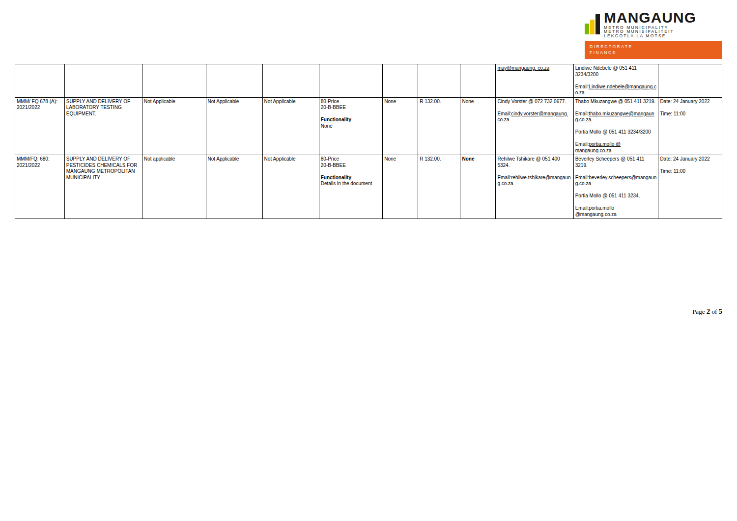MANGAUNG
METRO MUNICIPALITY
METRO MUNISIPALITEIT
LEKGOTLA LA MOTSE
DIRECTORATE
FINANCE
| | | | | | | | | | may@mangaung. co.za | Lindiwe Ndebele @ 051 411 3234/3200 Email: Lindiwe.ndebele@mangaung.co.za | |
| MMM/ FQ 678 (A): 2021/2022 | SUPPLY AND DELIVERY OF LABORATORY TESTING EQUIPMENT. | Not Applicable | Not Applicable | Not Applicable | 80-Price 20-B-BBEE Functionality None | None | R 132.00. | None | Cindy Vorster @ 072 732 0677. Email: cindy.vorster@mangaung. co.za | Thabo Mkuzangwe @ 051 411 3219. Email: thabo.mkuzangwe@mangaung.co.za. Portia Mollo @ 051 411 3234/3200 Email: portia.mollo @ mangaung.co.za | Date: 24 January 2022 Time: 11:00 |
| MMM/FQ: 680: 2021/2022 | SUPPLY AND DELIVERY OF PESTICIDES CHEMICALS FOR MANGAUNG METROPOLITAN MUNICIPALITY | Not applicable | Not Applicable | Not Applicable | 80-Price 20-B-BBEE Functionality Details in the document | None | R 132.00. | None | Rehilwe Tshikare @ 051 400 5324. Email:rehilwe.tshikare@mangaung.co.za | Beverley Scheepers @ 051 411 3219. Email:beverley.scheepers@mangaung.co.za Portia Mollo @ 051 411 3234. Email:portia.mollo @mangaung.co.za | Date: 24 January 2022 Time: 11:00 |
Page 2 of 5